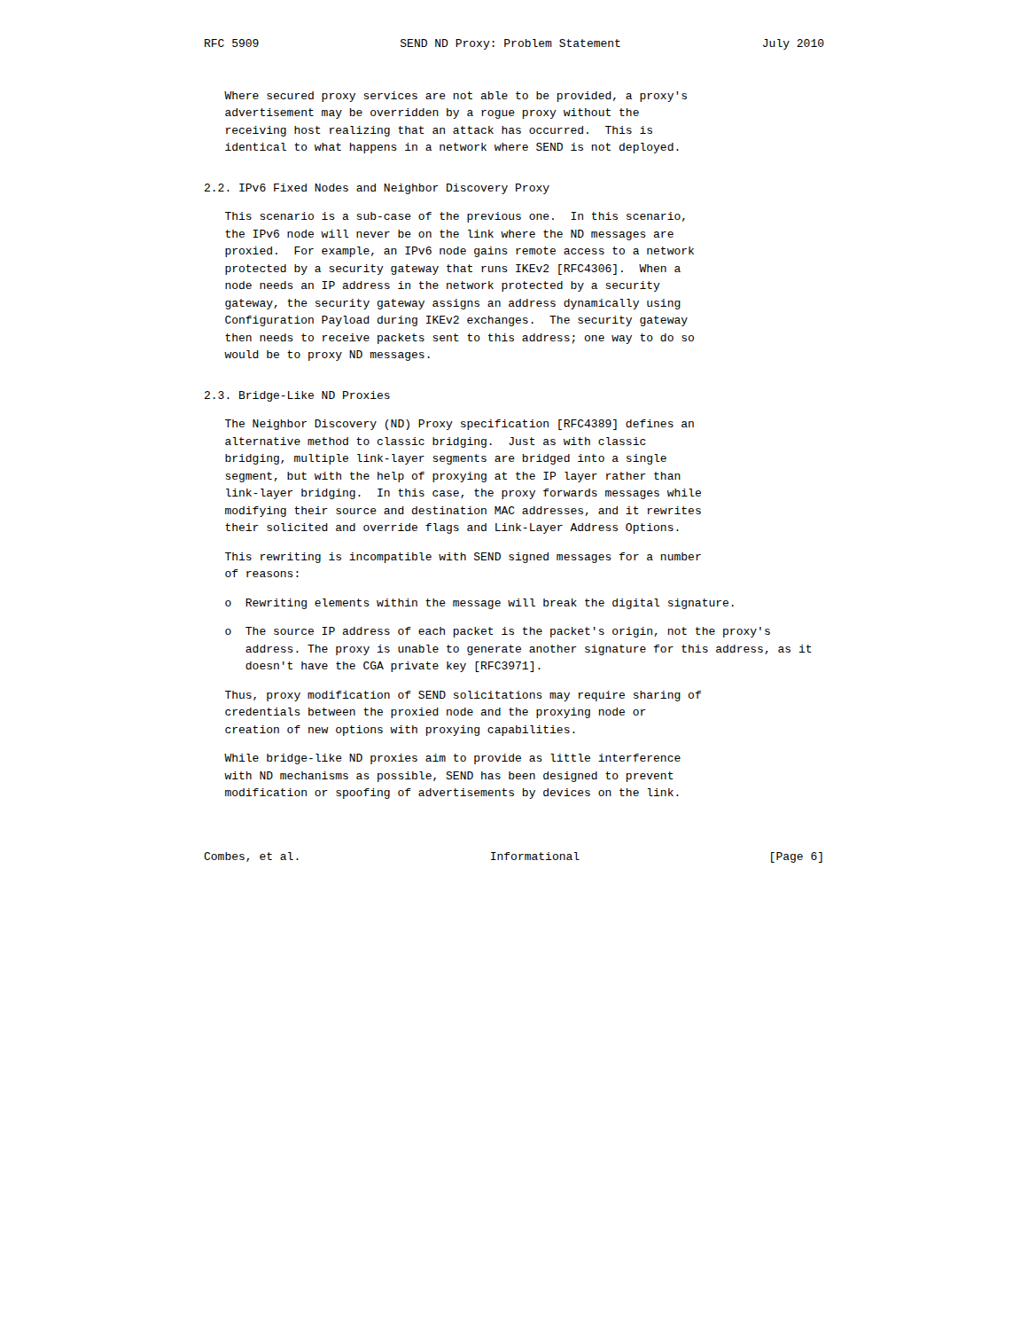RFC 5909 SEND ND Proxy: Problem Statement July 2010
Where secured proxy services are not able to be provided, a proxy's advertisement may be overridden by a rogue proxy without the receiving host realizing that an attack has occurred. This is identical to what happens in a network where SEND is not deployed.
2.2. IPv6 Fixed Nodes and Neighbor Discovery Proxy
This scenario is a sub-case of the previous one. In this scenario, the IPv6 node will never be on the link where the ND messages are proxied. For example, an IPv6 node gains remote access to a network protected by a security gateway that runs IKEv2 [RFC4306]. When a node needs an IP address in the network protected by a security gateway, the security gateway assigns an address dynamically using Configuration Payload during IKEv2 exchanges. The security gateway then needs to receive packets sent to this address; one way to do so would be to proxy ND messages.
2.3. Bridge-Like ND Proxies
The Neighbor Discovery (ND) Proxy specification [RFC4389] defines an alternative method to classic bridging. Just as with classic bridging, multiple link-layer segments are bridged into a single segment, but with the help of proxying at the IP layer rather than link-layer bridging. In this case, the proxy forwards messages while modifying their source and destination MAC addresses, and it rewrites their solicited and override flags and Link-Layer Address Options.
This rewriting is incompatible with SEND signed messages for a number of reasons:
Rewriting elements within the message will break the digital signature.
The source IP address of each packet is the packet's origin, not the proxy's address. The proxy is unable to generate another signature for this address, as it doesn't have the CGA private key [RFC3971].
Thus, proxy modification of SEND solicitations may require sharing of credentials between the proxied node and the proxying node or creation of new options with proxying capabilities.
While bridge-like ND proxies aim to provide as little interference with ND mechanisms as possible, SEND has been designed to prevent modification or spoofing of advertisements by devices on the link.
Combes, et al. Informational [Page 6]